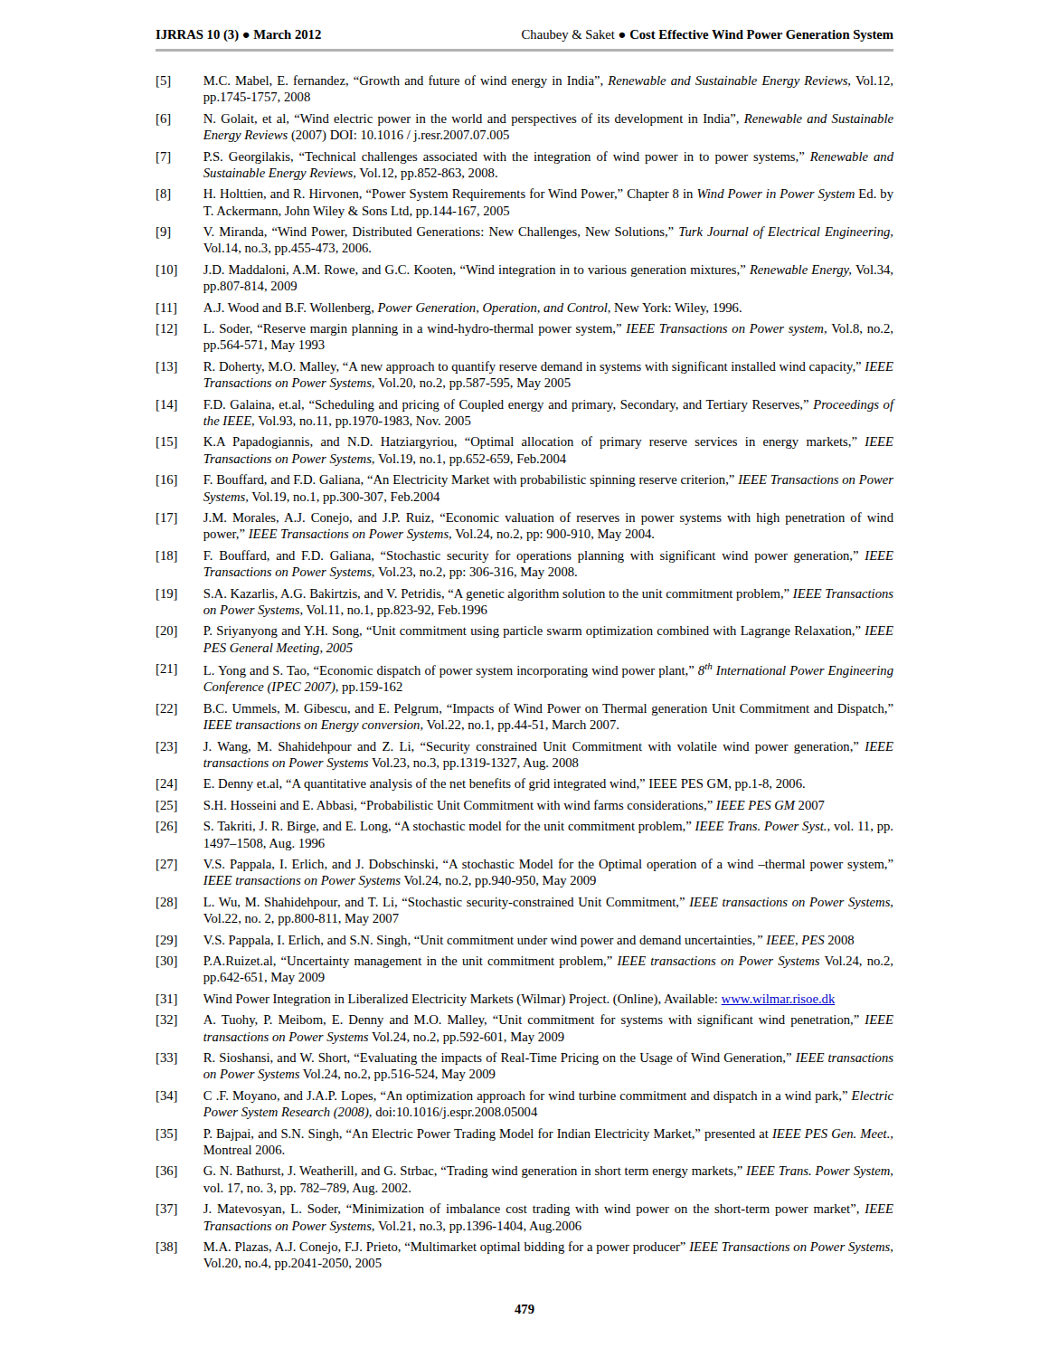IJRRAS 10 (3) ● March 2012
Chaubey & Saket ● Cost Effective Wind Power Generation System
[5] M.C. Mabel, E. fernandez, “Growth and future of wind energy in India”, Renewable and Sustainable Energy Reviews, Vol.12, pp.1745-1757, 2008
[6] N. Golait, et al, “Wind electric power in the world and perspectives of its development in India”, Renewable and Sustainable Energy Reviews (2007) DOI: 10.1016 / j.resr.2007.07.005
[7] P.S. Georgilakis, “Technical challenges associated with the integration of wind power in to power systems,” Renewable and Sustainable Energy Reviews, Vol.12, pp.852-863, 2008.
[8] H. Holttien, and R. Hirvonen, “Power System Requirements for Wind Power,” Chapter 8 in Wind Power in Power System Ed. by T. Ackermann, John Wiley & Sons Ltd, pp.144-167, 2005
[9] V. Miranda, “Wind Power, Distributed Generations: New Challenges, New Solutions,” Turk Journal of Electrical Engineering, Vol.14, no.3, pp.455-473, 2006.
[10] J.D. Maddaloni, A.M. Rowe, and G.C. Kooten, “Wind integration in to various generation mixtures,” Renewable Energy, Vol.34, pp.807-814, 2009
[11] A.J. Wood and B.F. Wollenberg, Power Generation, Operation, and Control, New York: Wiley, 1996.
[12] L. Soder, “Reserve margin planning in a wind-hydro-thermal power system,” IEEE Transactions on Power system, Vol.8, no.2, pp.564-571, May 1993
[13] R. Doherty, M.O. Malley, “A new approach to quantify reserve demand in systems with significant installed wind capacity,” IEEE Transactions on Power Systems, Vol.20, no.2, pp.587-595, May 2005
[14] F.D. Galaina, et.al, “Scheduling and pricing of Coupled energy and primary, Secondary, and Tertiary Reserves,” Proceedings of the IEEE, Vol.93, no.11, pp.1970-1983, Nov. 2005
[15] K.A Papadogiannis, and N.D. Hatziargyriou, “Optimal allocation of primary reserve services in energy markets,” IEEE Transactions on Power Systems, Vol.19, no.1, pp.652-659, Feb.2004
[16] F. Bouffard, and F.D. Galiana, “An Electricity Market with probabilistic spinning reserve criterion,” IEEE Transactions on Power Systems, Vol.19, no.1, pp.300-307, Feb.2004
[17] J.M. Morales, A.J. Conejo, and J.P. Ruiz, “Economic valuation of reserves in power systems with high penetration of wind power,” IEEE Transactions on Power Systems, Vol.24, no.2, pp: 900-910, May 2004.
[18] F. Bouffard, and F.D. Galiana, “Stochastic security for operations planning with significant wind power generation,” IEEE Transactions on Power Systems, Vol.23, no.2, pp: 306-316, May 2008.
[19] S.A. Kazarlis, A.G. Bakirtzis, and V. Petridis, “A genetic algorithm solution to the unit commitment problem,” IEEE Transactions on Power Systems, Vol.11, no.1, pp.823-92, Feb.1996
[20] P. Sriyanyong and Y.H. Song, “Unit commitment using particle swarm optimization combined with Lagrange Relaxation,” IEEE PES General Meeting, 2005
[21] L. Yong and S. Tao, “Economic dispatch of power system incorporating wind power plant,” 8th International Power Engineering Conference (IPEC 2007), pp.159-162
[22] B.C. Ummels, M. Gibescu, and E. Pelgrum, “Impacts of Wind Power on Thermal generation Unit Commitment and Dispatch,” IEEE transactions on Energy conversion, Vol.22, no.1, pp.44-51, March 2007.
[23] J. Wang, M. Shahidehpour and Z. Li, “Security constrained Unit Commitment with volatile wind power generation,” IEEE transactions on Power Systems Vol.23, no.3, pp.1319-1327, Aug. 2008
[24] E. Denny et.al, “A quantitative analysis of the net benefits of grid integrated wind,” IEEE PES GM, pp.1-8, 2006.
[25] S.H. Hosseini and E. Abbasi, “Probabilistic Unit Commitment with wind farms considerations,” IEEE PES GM 2007
[26] S. Takriti, J. R. Birge, and E. Long, “A stochastic model for the unit commitment problem,” IEEE Trans. Power Syst., vol. 11, pp. 1497–1508, Aug. 1996
[27] V.S. Pappala, I. Erlich, and J. Dobschinski, “A stochastic Model for the Optimal operation of a wind –thermal power system,” IEEE transactions on Power Systems Vol.24, no.2, pp.940-950, May 2009
[28] L. Wu, M. Shahidehpour, and T. Li, “Stochastic security-constrained Unit Commitment,” IEEE transactions on Power Systems, Vol.22, no. 2, pp.800-811, May 2007
[29] V.S. Pappala, I. Erlich, and S.N. Singh, “Unit commitment under wind power and demand uncertainties,” IEEE, PES 2008
[30] P.A.Ruizet.al, “Uncertainty management in the unit commitment problem,” IEEE transactions on Power Systems Vol.24, no.2, pp.642-651, May 2009
[31] Wind Power Integration in Liberalized Electricity Markets (Wilmar) Project. (Online), Available: www.wilmar.risoe.dk
[32] A. Tuohy, P. Meibom, E. Denny and M.O. Malley, “Unit commitment for systems with significant wind penetration,” IEEE transactions on Power Systems Vol.24, no.2, pp.592-601, May 2009
[33] R. Sioshansi, and W. Short, “Evaluating the impacts of Real-Time Pricing on the Usage of Wind Generation,” IEEE transactions on Power Systems Vol.24, no.2, pp.516-524, May 2009
[34] C .F. Moyano, and J.A.P. Lopes, “An optimization approach for wind turbine commitment and dispatch in a wind park,” Electric Power System Research (2008), doi:10.1016/j.espr.2008.05004
[35] P. Bajpai, and S.N. Singh, “An Electric Power Trading Model for Indian Electricity Market,” presented at IEEE PES Gen. Meet., Montreal 2006.
[36] G. N. Bathurst, J. Weatherill, and G. Strbac, “Trading wind generation in short term energy markets,” IEEE Trans. Power System, vol. 17, no. 3, pp. 782–789, Aug. 2002.
[37] J. Matevosyan, L. Soder, “Minimization of imbalance cost trading with wind power on the short-term power market”, IEEE Transactions on Power Systems, Vol.21, no.3, pp.1396-1404, Aug.2006
[38] M.A. Plazas, A.J. Conejo, F.J. Prieto, “Multimarket optimal bidding for a power producer” IEEE Transactions on Power Systems, Vol.20, no.4, pp.2041-2050, 2005
479